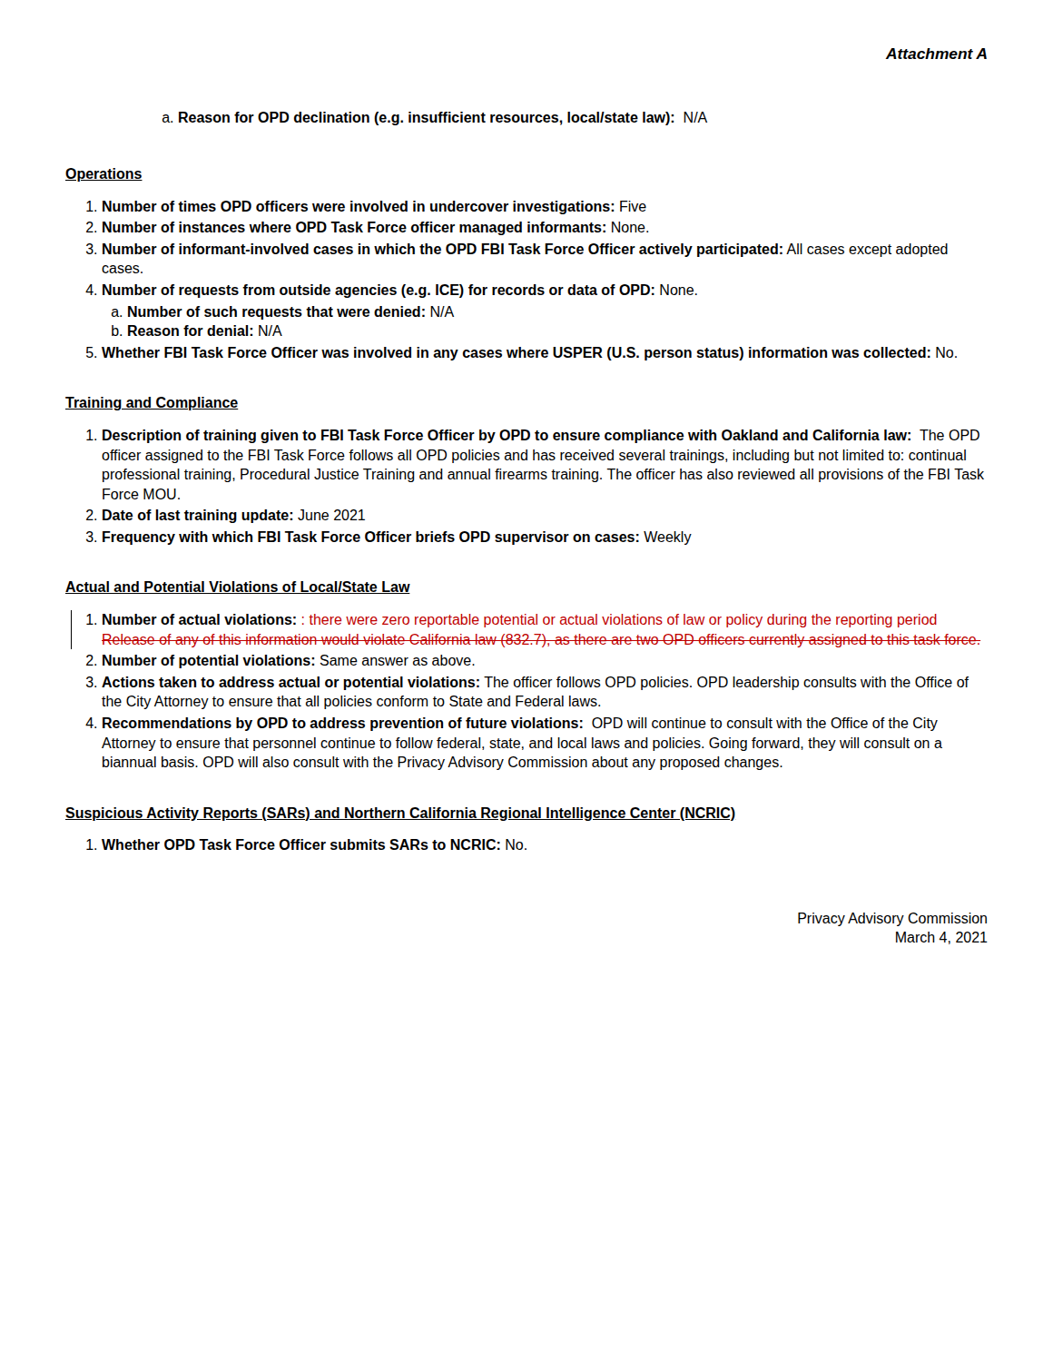Attachment A
Reason for OPD declination (e.g. insufficient resources, local/state law): N/A
Operations
Number of times OPD officers were involved in undercover investigations: Five
Number of instances where OPD Task Force officer managed informants: None.
Number of informant-involved cases in which the OPD FBI Task Force Officer actively participated: All cases except adopted cases.
Number of requests from outside agencies (e.g. ICE) for records or data of OPD: None.
Number of such requests that were denied: N/A
Reason for denial: N/A
Whether FBI Task Force Officer was involved in any cases where USPER (U.S. person status) information was collected: No.
Training and Compliance
Description of training given to FBI Task Force Officer by OPD to ensure compliance with Oakland and California law: The OPD officer assigned to the FBI Task Force follows all OPD policies and has received several trainings, including but not limited to: continual professional training, Procedural Justice Training and annual firearms training. The officer has also reviewed all provisions of the FBI Task Force MOU.
Date of last training update: June 2021
Frequency with which FBI Task Force Officer briefs OPD supervisor on cases: Weekly
Actual and Potential Violations of Local/State Law
Number of actual violations: : there were zero reportable potential or actual violations of law or policy during the reporting period Release of any of this information would violate California law (832.7), as there are two OPD officers currently assigned to this task force.
Number of potential violations: Same answer as above.
Actions taken to address actual or potential violations: The officer follows OPD policies. OPD leadership consults with the Office of the City Attorney to ensure that all policies conform to State and Federal laws.
Recommendations by OPD to address prevention of future violations: OPD will continue to consult with the Office of the City Attorney to ensure that personnel continue to follow federal, state, and local laws and policies. Going forward, they will consult on a biannual basis. OPD will also consult with the Privacy Advisory Commission about any proposed changes.
Suspicious Activity Reports (SARs) and Northern California Regional Intelligence Center (NCRIC)
Whether OPD Task Force Officer submits SARs to NCRIC: No.
Privacy Advisory Commission
March 4, 2021